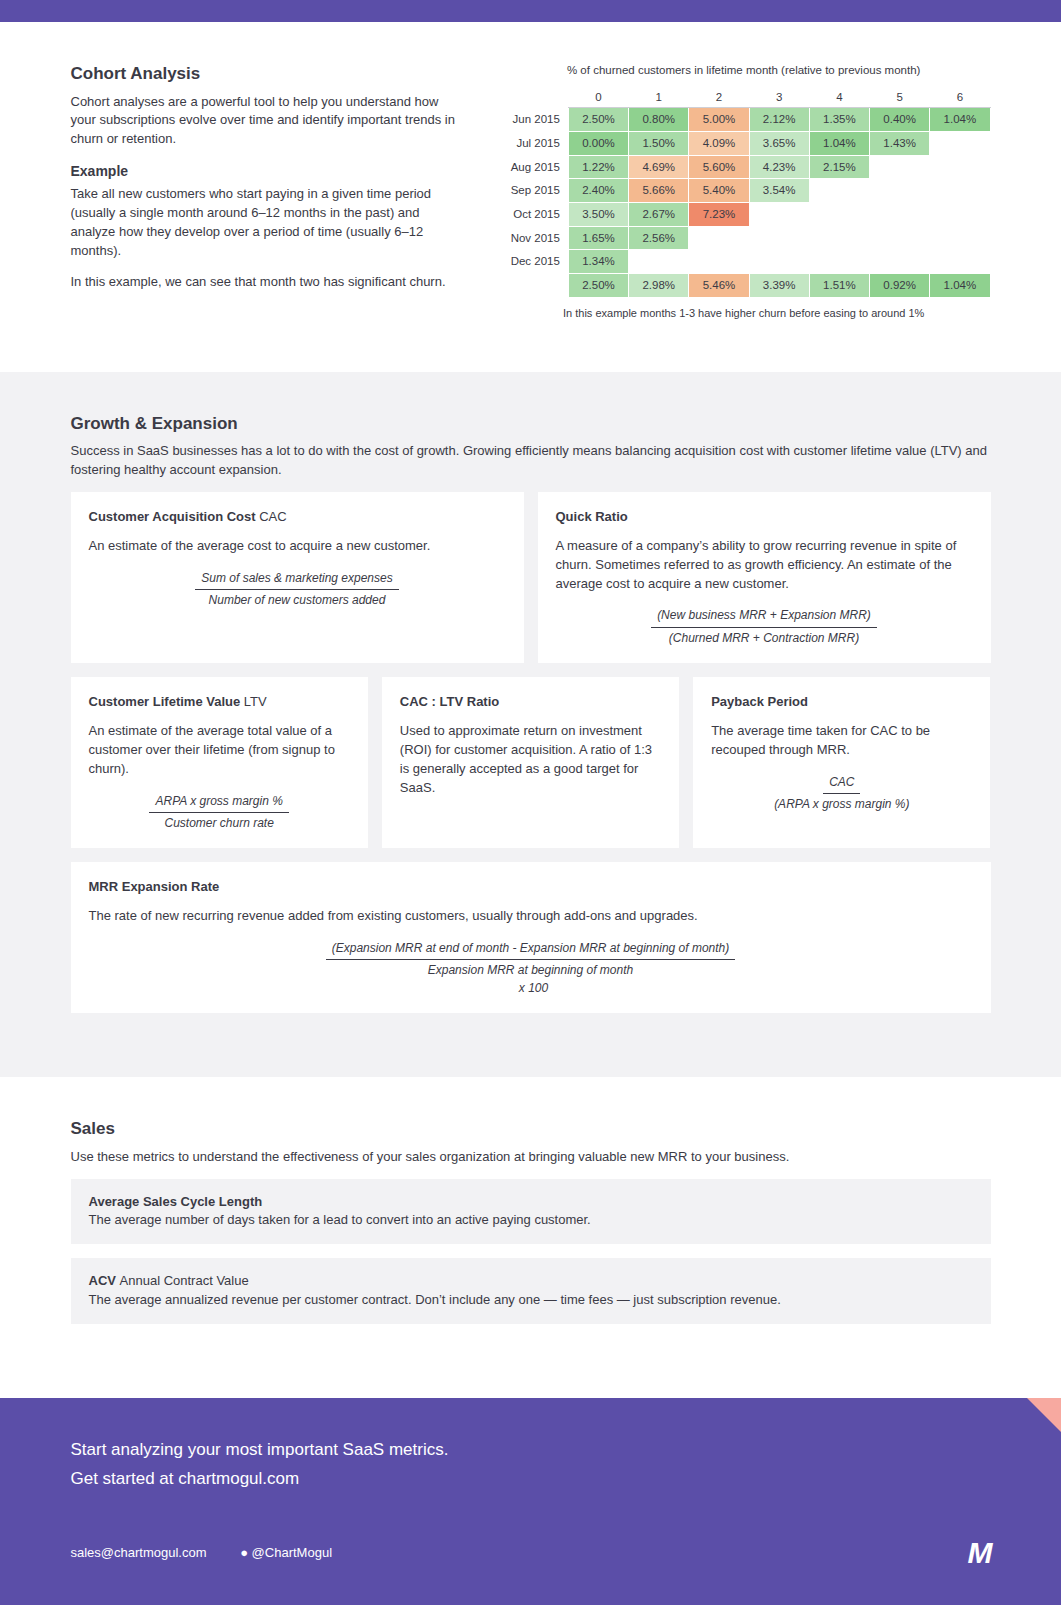Cohort Analysis
Cohort analyses are a powerful tool to help you understand how your subscriptions evolve over time and identify important trends in churn or retention.
Example
Take all new customers who start paying in a given time period (usually a single month around 6–12 months in the past) and analyze how they develop over a period of time (usually 6–12 months).
In this example, we can see that month two has significant churn.
% of churned customers in lifetime month (relative to previous month)
| | 0 | 1 | 2 | 3 | 4 | 5 | 6 |
| --- | --- | --- | --- | --- | --- | --- | --- |
| Jun 2015 | 2.50% | 0.80% | 5.00% | 2.12% | 1.35% | 0.40% | 1.04% |
| Jul 2015 | 0.00% | 1.50% | 4.09% | 3.65% | 1.04% | 1.43% | |
| Aug 2015 | 1.22% | 4.69% | 5.60% | 4.23% | 2.15% | | |
| Sep 2015 | 2.40% | 5.66% | 5.40% | 3.54% | | | |
| Oct 2015 | 3.50% | 2.67% | 7.23% | | | | |
| Nov 2015 | 1.65% | 2.56% | | | | | |
| Dec 2015 | 1.34% | | | | | | |
| | 2.50% | 2.98% | 5.46% | 3.39% | 1.51% | 0.92% | 1.04% |
In this example months 1-3 have higher churn before easing to around 1%
Growth & Expansion
Success in SaaS businesses has a lot to do with the cost of growth. Growing efficiently means balancing acquisition cost with customer lifetime value (LTV) and fostering healthy account expansion.
Customer Acquisition Cost CAC
An estimate of the average cost to acquire a new customer.
Sum of sales & marketing expenses Number of new customers added
Quick Ratio
A measure of a company’s ability to grow recurring revenue in spite of churn. Sometimes referred to as growth efficiency. An estimate of the average cost to acquire a new customer.
(New business MRR + Expansion MRR) (Churned MRR + Contraction MRR)
Customer Lifetime Value LTV
An estimate of the average total value of a customer over their lifetime (from signup to churn).
ARPA x gross margin % Customer churn rate
CAC : LTV Ratio
Used to approximate return on investment (ROI) for customer acquisition. A ratio of 1:3 is generally accepted as a good target for SaaS.
Payback Period
The average time taken for CAC to be recouped through MRR.
CAC (ARPA x gross margin %)
MRR Expansion Rate
The rate of new recurring revenue added from existing customers, usually through add-ons and upgrades.
(Expansion MRR at end of month - Expansion MRR at beginning of month) Expansion MRR at beginning of month x 100
Sales
Use these metrics to understand the effectiveness of your sales organization at bringing valuable new MRR to your business.
Average Sales Cycle Length
The average number of days taken for a lead to convert into an active paying customer.
ACV Annual Contract Value
The average annualized revenue per customer contract. Don’t include any one — time fees — just subscription revenue.
Start analyzing your most important SaaS metrics.
Get started at chartmogul.com
sales@chartmogul.com ● @ChartMogul
M